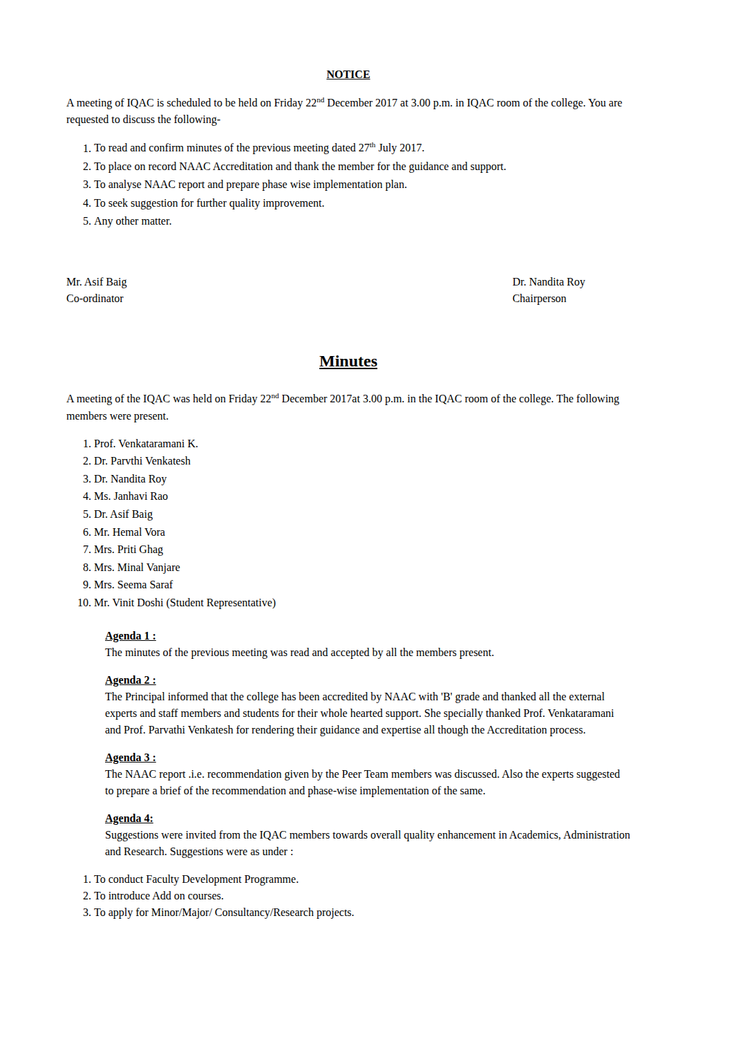NOTICE
A meeting of IQAC is scheduled to be held on Friday 22nd December 2017 at 3.00 p.m. in IQAC room of the college. You are requested to discuss the following-
To read and confirm minutes of the previous meeting dated 27th July 2017.
To place on record NAAC Accreditation and thank the member for the guidance and support.
To analyse NAAC report and prepare phase wise implementation plan.
To seek suggestion for further quality improvement.
Any other matter.
Mr. Asif Baig
Co-ordinator
Dr. Nandita Roy
Chairperson
Minutes
A meeting of the IQAC was held on Friday 22nd December 2017at 3.00 p.m. in the IQAC room of the college. The following members were present.
Prof. Venkataramani K.
Dr. Parvthi Venkatesh
Dr. Nandita Roy
Ms. Janhavi Rao
Dr. Asif Baig
Mr. Hemal Vora
Mrs. Priti Ghag
Mrs. Minal Vanjare
Mrs. Seema Saraf
Mr. Vinit Doshi (Student Representative)
Agenda 1 :
The minutes of the previous meeting was read and accepted by all the members present.
Agenda 2 :
The Principal informed that the college has been accredited by NAAC with 'B' grade and thanked all the external experts and staff members and students for their whole hearted support. She specially thanked Prof. Venkataramani and Prof. Parvathi Venkatesh for rendering their guidance and expertise all though the Accreditation process.
Agenda 3 :
The NAAC report .i.e. recommendation given by the Peer Team members was discussed. Also the experts suggested to prepare a brief of the recommendation and phase-wise implementation of the same.
Agenda 4:
Suggestions were invited from the IQAC members towards overall quality enhancement in Academics, Administration and Research. Suggestions were as under :
To conduct Faculty Development Programme.
To introduce Add on courses.
To apply for Minor/Major/ Consultancy/Research projects.